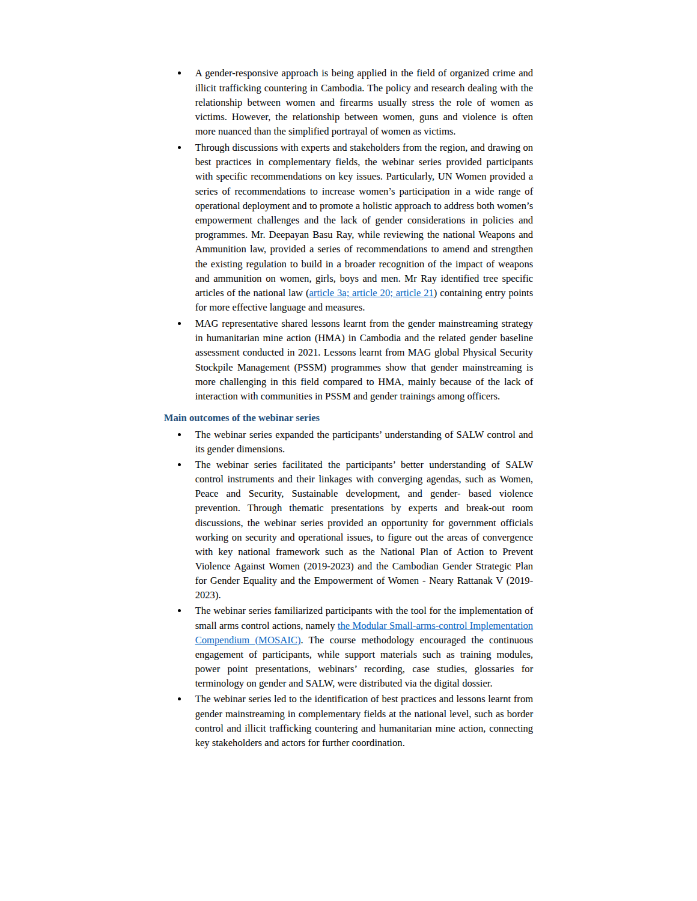A gender-responsive approach is being applied in the field of organized crime and illicit trafficking countering in Cambodia. The policy and research dealing with the relationship between women and firearms usually stress the role of women as victims. However, the relationship between women, guns and violence is often more nuanced than the simplified portrayal of women as victims.
Through discussions with experts and stakeholders from the region, and drawing on best practices in complementary fields, the webinar series provided participants with specific recommendations on key issues. Particularly, UN Women provided a series of recommendations to increase women’s participation in a wide range of operational deployment and to promote a holistic approach to address both women’s empowerment challenges and the lack of gender considerations in policies and programmes. Mr. Deepayan Basu Ray, while reviewing the national Weapons and Ammunition law, provided a series of recommendations to amend and strengthen the existing regulation to build in a broader recognition of the impact of weapons and ammunition on women, girls, boys and men. Mr Ray identified tree specific articles of the national law (article 3a; article 20; article 21) containing entry points for more effective language and measures.
MAG representative shared lessons learnt from the gender mainstreaming strategy in humanitarian mine action (HMA) in Cambodia and the related gender baseline assessment conducted in 2021. Lessons learnt from MAG global Physical Security Stockpile Management (PSSM) programmes show that gender mainstreaming is more challenging in this field compared to HMA, mainly because of the lack of interaction with communities in PSSM and gender trainings among officers.
Main outcomes of the webinar series
The webinar series expanded the participants’ understanding of SALW control and its gender dimensions.
The webinar series facilitated the participants’ better understanding of SALW control instruments and their linkages with converging agendas, such as Women, Peace and Security, Sustainable development, and gender- based violence prevention. Through thematic presentations by experts and break-out room discussions, the webinar series provided an opportunity for government officials working on security and operational issues, to figure out the areas of convergence with key national framework such as the National Plan of Action to Prevent Violence Against Women (2019-2023) and the Cambodian Gender Strategic Plan for Gender Equality and the Empowerment of Women - Neary Rattanak V (2019-2023).
The webinar series familiarized participants with the tool for the implementation of small arms control actions, namely the Modular Small-arms-control Implementation Compendium (MOSAIC). The course methodology encouraged the continuous engagement of participants, while support materials such as training modules, power point presentations, webinars’ recording, case studies, glossaries for terminology on gender and SALW, were distributed via the digital dossier.
The webinar series led to the identification of best practices and lessons learnt from gender mainstreaming in complementary fields at the national level, such as border control and illicit trafficking countering and humanitarian mine action, connecting key stakeholders and actors for further coordination.